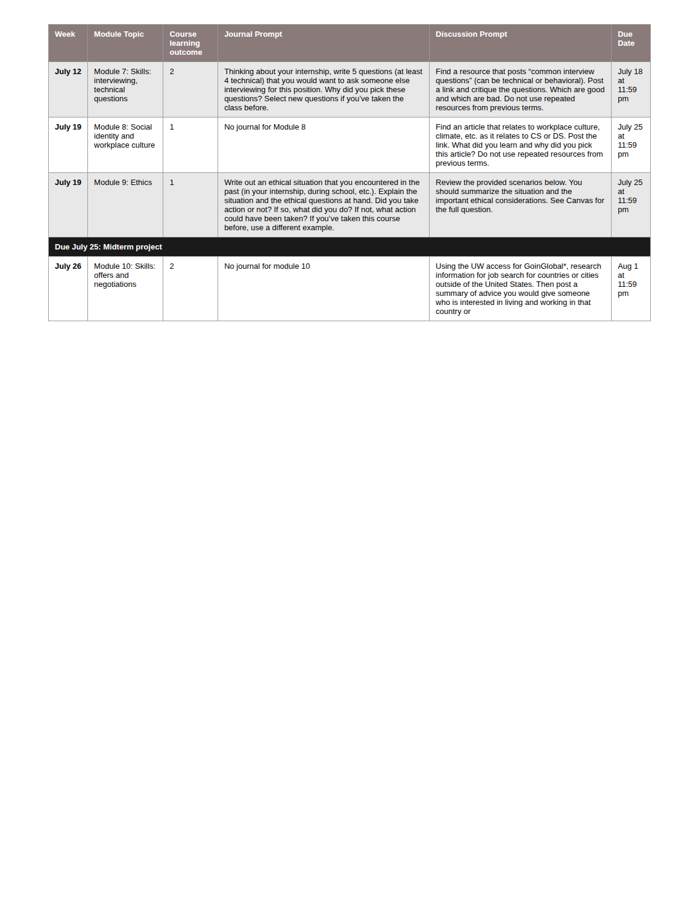| Week | Module Topic | Course learning outcome | Journal Prompt | Discussion Prompt | Due Date |
| --- | --- | --- | --- | --- | --- |
| July 12 | Module 7: Skills: interviewing, technical questions | 2 | Thinking about your internship, write 5 questions (at least 4 technical) that you would want to ask someone else interviewing for this position. Why did you pick these questions? Select new questions if you’ve taken the class before. | Find a resource that posts “common interview questions” (can be technical or behavioral). Post a link and critique the questions. Which are good and which are bad. Do not use repeated resources from previous terms. | July 18 at 11:59 pm |
| July 19 | Module 8: Social identity and workplace culture | 1 | No journal for Module 8 | Find an article that relates to workplace culture, climate, etc. as it relates to CS or DS. Post the link. What did you learn and why did you pick this article? Do not use repeated resources from previous terms. | July 25 at 11:59 pm |
| July 19 | Module 9: Ethics | 1 | Write out an ethical situation that you encountered in the past (in your internship, during school, etc.). Explain the situation and the ethical questions at hand. Did you take action or not? If so, what did you do? If not, what action could have been taken? If you’ve taken this course before, use a different example. | Review the provided scenarios below. You should summarize the situation and the important ethical considerations. See Canvas for the full question. | July 25 at 11:59 pm |
| Due July 25: Midterm project |
| July 26 | Module 10: Skills: offers and negotiations | 2 | No journal for module 10 | Using the UW access for GoinGlobal*, research information for job search for countries or cities outside of the United States. Then post a summary of advice you would give someone who is interested in living and working in that country or | Aug 1 at 11:59 pm |